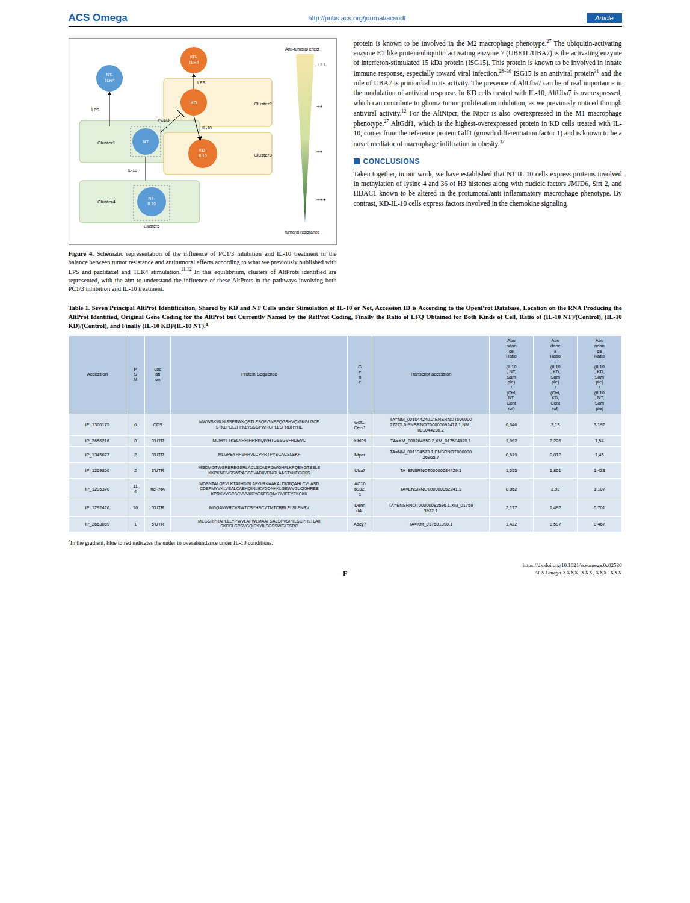ACS Omega
http://pubs.acs.org/journal/acsodf
Article
Anti-tumoral effect +++ ++ ++ +++ tumoral resistance Cluster2 KD- TLR4 LPS KD Cluster1 NT- TLR4 LPS NT PC1/3 Cluster3 KD- IL10 IL-10 IL-10 Cluster4 NT- IL10 Cluster5
Figure 4. Schematic representation of the influence of PC1/3 inhibition and IL-10 treatment in the balance between tumor resistance and antitumoral effects according to what we previously published with LPS and paclitaxel and TLR4 stimulation.11,12 In this equilibrium, clusters of AltProts identified are represented, with the aim to understand the influence of these AltProts in the pathways involving both PC1/3 inhibition and IL-10 treatment.
protein is known to be involved in the M2 macrophage phenotype.27 The ubiquitin-activating enzyme E1-like protein/ubiquitin-activating enzyme 7 (UBE1L/UBA7) is the activating enzyme of interferon-stimulated 15 kDa protein (ISG15). This protein is known to be involved in innate immune response, especially toward viral infection.28−30 ISG15 is an antiviral protein31 and the role of UBA7 is primordial in its activity. The presence of AltUba7 can be of real importance in the modulation of antiviral response. In KD cells treated with IL-10, AltUba7 is overexpressed, which can contribute to glioma tumor proliferation inhibition, as we previously noticed through antiviral activity.12 For the AltNtpcr, the Ntpcr is also overexpressed in the M1 macrophage phenotype.27 AltGdf1, which is the highest-overexpressed protein in KD cells treated with IL-10, comes from the reference protein Gdf1 (growth differentiation factor 1) and is known to be a novel mediator of macrophage infiltration in obesity.32
CONCLUSIONS
Taken together, in our work, we have established that NT-IL-10 cells express proteins involved in methylation of lysine 4 and 36 of H3 histones along with nucleic factors JMJD6, Sirt 2, and HDAC1 known to be altered in the protumoral/anti-inflammatory macrophage phenotype. By contrast, KD-IL-10 cells express factors involved in the chemokine signaling
Table 1. Seven Principal AltProt Identification, Shared by KD and NT Cells under Stimulation of IL-10 or Not, Accession ID is According to the OpenProt Database, Location on the RNA Producing the AltProt Identified, Original Gene Coding for the AltProt but Currently Named by the RefProt Coding, Finally the Ratio of LFQ Obtained for Both Kinds of Cell, Ratio of (IL-10 NT)/(Control), (IL-10 KD)/(Control), and Finally (IL-10 KD)/(IL-10 NT).a
| Accession | P S M | Loc ati on | Protein Sequence | G e n e | Transcript accession | Abu ndan ce Ratio : (IL10 , NT, Sam ple) / (Ctrl, NT, Cont rol) | Abu danc e Ratio : (IL10 , KD, Sam ple) / (Ctrl, KD, Cont rol) | Abu ndan ce Ratio : (IL10 , KD, Sam ple) / (IL10 , NT, Sam ple) |
| --- | --- | --- | --- | --- | --- | --- | --- | --- |
| IP_1360175 | 6 | CDS | MWWSKMLNISSERWKQSTLPSQPGNEFQGSHVQIGKGLGCP STKLPDLLFPKLYSSGPWRGPLLSFRDHYHE | Gdf1, Cers1 | TA=NM_001044240.2,ENSRNOT000000 27275.6,ENSRNOT00000092417.1,NM_ 001044230.2 | 0,646 | 3,13 | 3,192 |
| IP_2656216 | 8 | 3'UTR | MLIHYTTKSLNRHIHPRKQIVHTGSEGVFRDEVC | Klhl29 | TA=XM_008764550.2,XM_017594070.1 | 1,092 | 2,226 | 1,54 |
| IP_1345677 | 2 | 3'UTR | MLGPEYHPVHRVLCPPRTPYSCACSLSKF | Ntpcr | TA=NM_001134573.1,ENSRNOT000000 26965.7 | 0,619 | 0,812 | 1,45 |
| IP_1269850 | 2 | 3'UTR | MGDMGTWGREREGSRLACLSCASRGWGHFLKPQEYGTSSLE KKPKNFIVSSWRAGSEVADIIVDNRLAASTVHEGCKS | Uba7 | TA=ENSRNOT00000084429.1 | 1,055 | 1,801 | 1,433 |
| IP_1295370 | 11 4 | ncRNA | MDSNTALQEVLKTAIIHDGLARGIRKAAKALDKRQAHLCVLASD CDEPMYVKLVEALCAEHQINLIKVDDNKKLGEWVGLCKIHREE KPRKVVGCSCVVVKDYGKESQAKDVIEEYFKCKK | AC10 6932. 1 | TA=ENSRNOT00000052241.3 | 0,852 | 2,92 | 1,107 |
| IP_1292426 | 16 | 5'UTR | MGQAVWRCVSWTCSYHSCVTMTCRRLELSLENRV | Denn d4c | TA=ENSRNOT00000082596.1,XM_01759 3922.1 | 2,177 | 1,492 | 0,701 |
| IP_2663069 | 1 | 5'UTR | MEGSRPRAPLLLYPWVLAFWLMAAFSALSPVSPTLSCPRLTLAII SKDSLGPSVGQIEKYILSGSSWGLTSRC | Adcy7 | TA=XM_017601390.1 | 1,422 | 0,597 | 0,467 |
aIn the gradient, blue to red indicates the under to overabundance under IL-10 conditions.
F
https://dx.doi.org/10.1021/acsomega.0c02530
ACS Omega XXXX, XXX, XXX−XXX